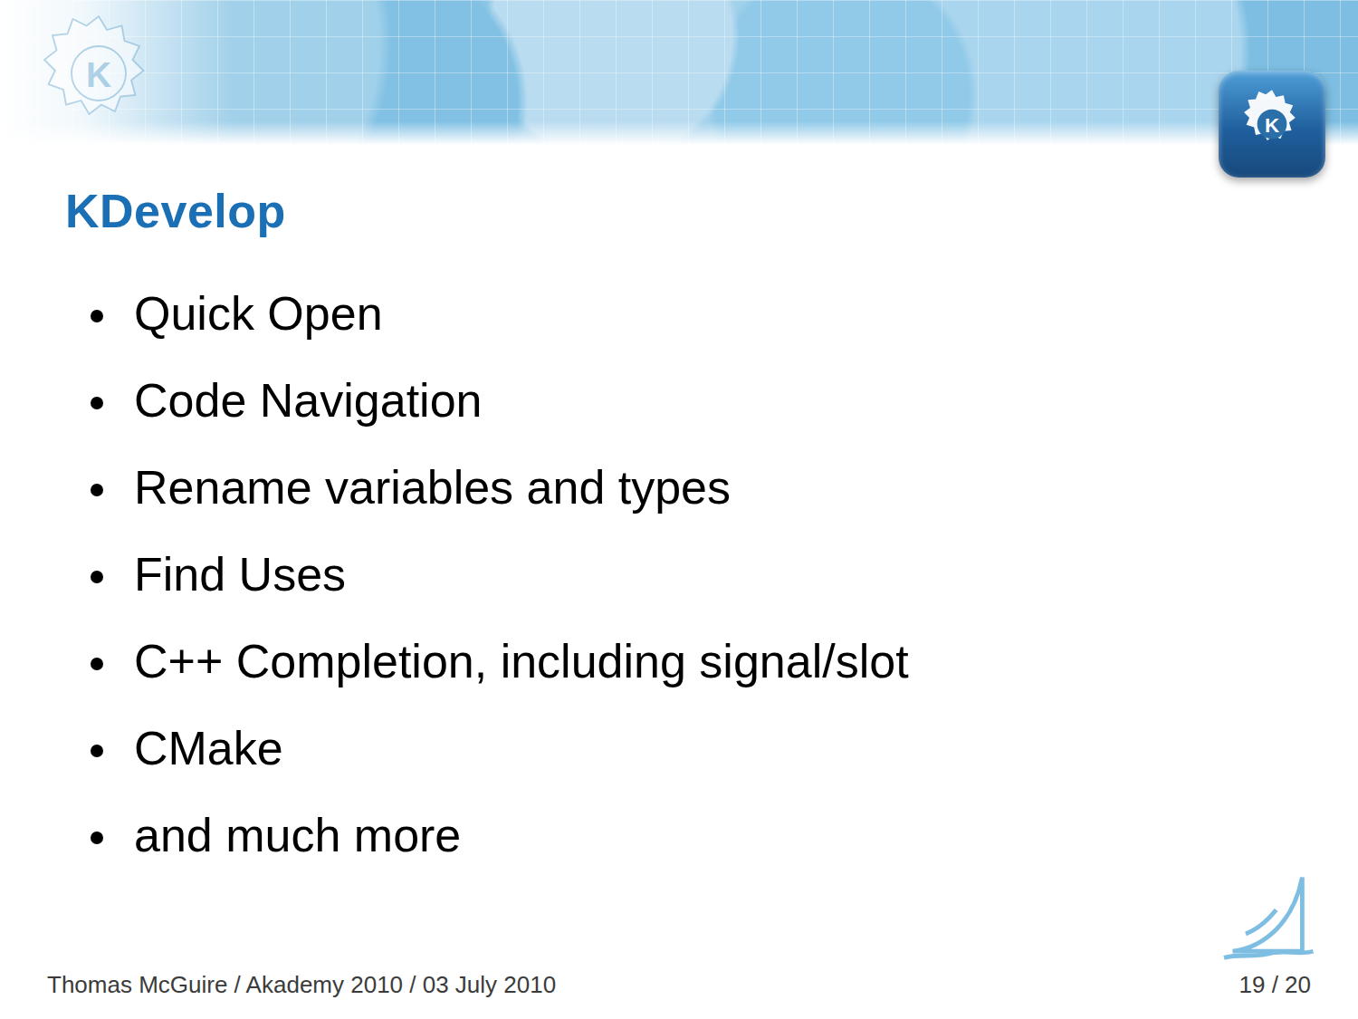K
K
KDevelop
Quick Open
Code Navigation
Rename variables and types
Find Uses
C++ Completion, including signal/slot
CMake
and much more
Thomas McGuire / Akademy 2010 / 03 July 2010
19 / 20